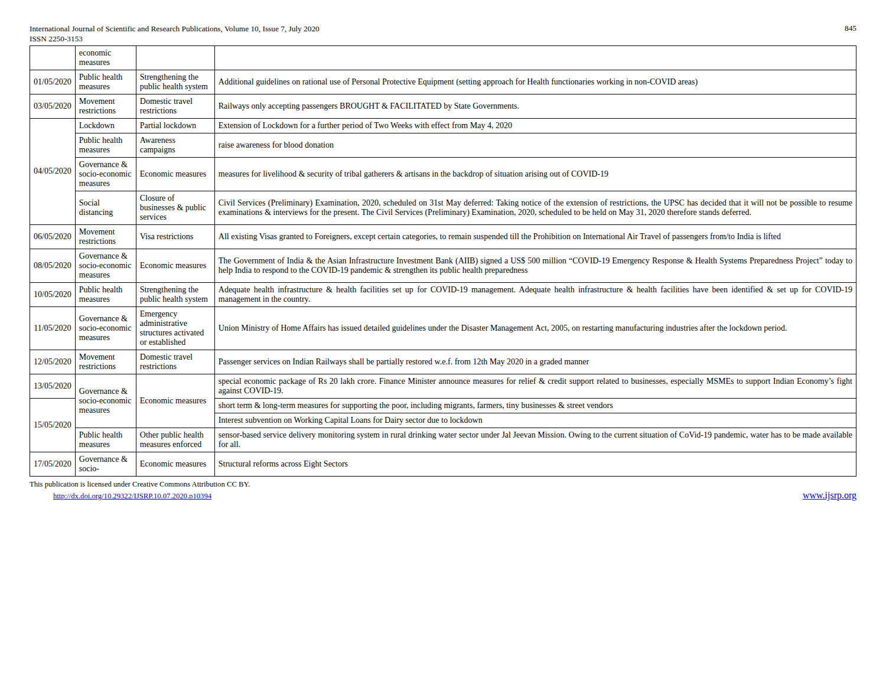International Journal of Scientific and Research Publications, Volume 10, Issue 7, July 2020
ISSN 2250-3153
845
| | economic measures | | |
| 01/05/2020 | Public health measures | Strengthening the public health system | Additional guidelines on rational use of Personal Protective Equipment (setting approach for Health functionaries working in non-COVID areas) |
| 03/05/2020 | Movement restrictions | Domestic travel restrictions | Railways only accepting passengers BROUGHT & FACILITATED by State Governments. |
| 04/05/2020 | Lockdown | Partial lockdown | Extension of Lockdown for a further period of Two Weeks with effect from May 4, 2020 |
| Public health measures | Awareness campaigns | raise awareness for blood donation |
| Governance & socio-economic measures | Economic measures | measures for livelihood & security of tribal gatherers & artisans in the backdrop of situation arising out of COVID-19 |
| Social distancing | Closure of businesses & public services | Civil Services (Preliminary) Examination, 2020, scheduled on 31st May deferred: Taking notice of the extension of restrictions, the UPSC has decided that it will not be possible to resume examinations & interviews for the present. The Civil Services (Preliminary) Examination, 2020, scheduled to be held on May 31, 2020 therefore stands deferred. |
| 06/05/2020 | Movement restrictions | Visa restrictions | All existing Visas granted to Foreigners, except certain categories, to remain suspended till the Prohibition on International Air Travel of passengers from/to India is lifted |
| 08/05/2020 | Governance & socio-economic measures | Economic measures | The Government of India & the Asian Infrastructure Investment Bank (AIIB) signed a US$ 500 million “COVID-19 Emergency Response & Health Systems Preparedness Project” today to help India to respond to the COVID-19 pandemic & strengthen its public health preparedness |
| 10/05/2020 | Public health measures | Strengthening the public health system | Adequate health infrastructure & health facilities set up for COVID-19 management. Adequate health infrastructure & health facilities have been identified & set up for COVID-19 management in the country. |
| 11/05/2020 | Governance & socio-economic measures | Emergency administrative structures activated or established | Union Ministry of Home Affairs has issued detailed guidelines under the Disaster Management Act, 2005, on restarting manufacturing industries after the lockdown period. |
| 12/05/2020 | Movement restrictions | Domestic travel restrictions | Passenger services on Indian Railways shall be partially restored w.e.f. from 12th May 2020 in a graded manner |
| 13/05/2020 | Governance & socio-economic measures | Economic measures | special economic package of Rs 20 lakh crore. Finance Minister announce measures for relief & credit support related to businesses, especially MSMEs to support Indian Economy’s fight against COVID-19. |
| 15/05/2020 | short term & long-term measures for supporting the poor, including migrants, farmers, tiny businesses & street vendors |
| Interest subvention on Working Capital Loans for Dairy sector due to lockdown |
| Public health measures | Other public health measures enforced | sensor-based service delivery monitoring system in rural drinking water sector under Jal Jeevan Mission. Owing to the current situation of CoVid-19 pandemic, water has to be made available for all. |
| 17/05/2020 | Governance & socio- | Economic measures | Structural reforms across Eight Sectors |
This publication is licensed under Creative Commons Attribution CC BY.
http://dx.doi.org/10.29322/IJSRP.10.07.2020.p10394 www.ijsrp.org